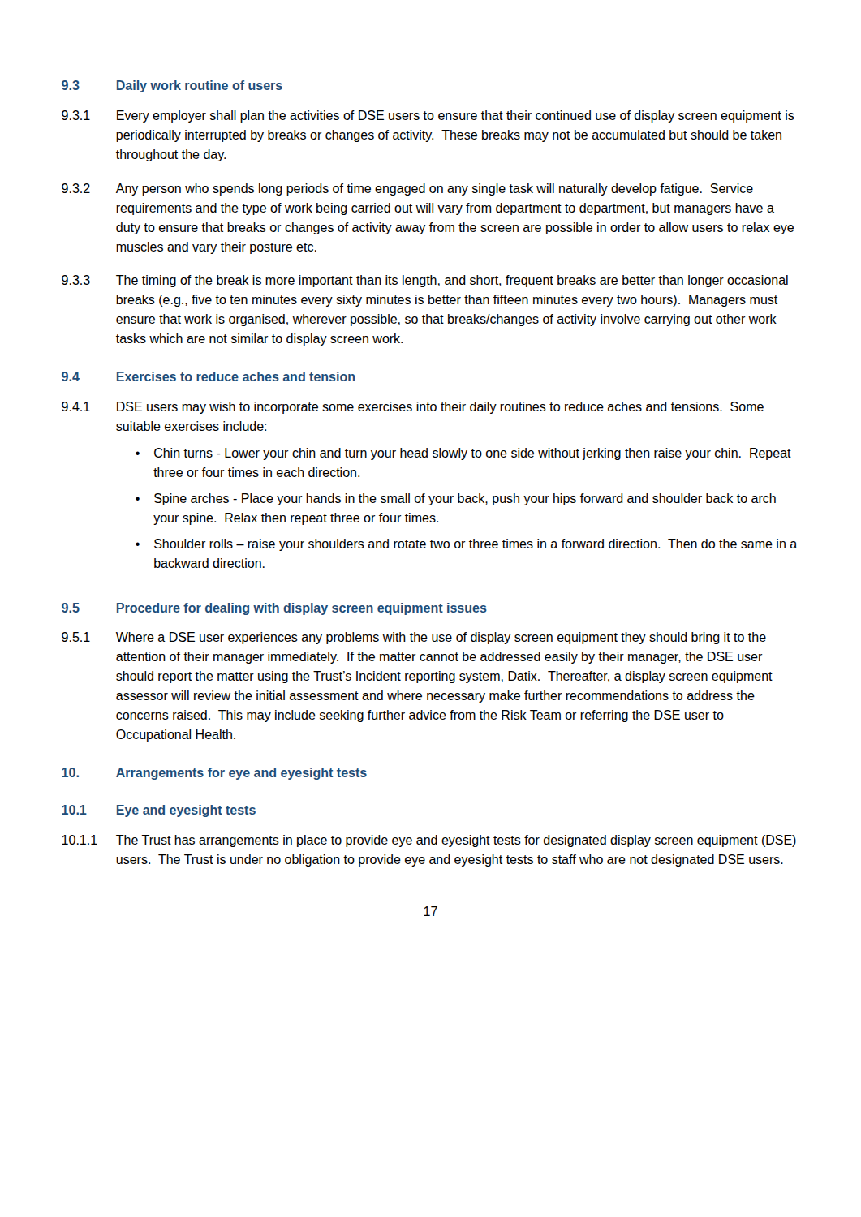9.3
Daily work routine of users
9.3.1
Every employer shall plan the activities of DSE users to ensure that their continued use of display screen equipment is periodically interrupted by breaks or changes of activity. These breaks may not be accumulated but should be taken throughout the day.
9.3.2
Any person who spends long periods of time engaged on any single task will naturally develop fatigue. Service requirements and the type of work being carried out will vary from department to department, but managers have a duty to ensure that breaks or changes of activity away from the screen are possible in order to allow users to relax eye muscles and vary their posture etc.
9.3.3
The timing of the break is more important than its length, and short, frequent breaks are better than longer occasional breaks (e.g., five to ten minutes every sixty minutes is better than fifteen minutes every two hours). Managers must ensure that work is organised, wherever possible, so that breaks/changes of activity involve carrying out other work tasks which are not similar to display screen work.
9.4
Exercises to reduce aches and tension
9.4.1
DSE users may wish to incorporate some exercises into their daily routines to reduce aches and tensions. Some suitable exercises include:
Chin turns - Lower your chin and turn your head slowly to one side without jerking then raise your chin. Repeat three or four times in each direction.
Spine arches - Place your hands in the small of your back, push your hips forward and shoulder back to arch your spine. Relax then repeat three or four times.
Shoulder rolls – raise your shoulders and rotate two or three times in a forward direction. Then do the same in a backward direction.
9.5
Procedure for dealing with display screen equipment issues
9.5.1
Where a DSE user experiences any problems with the use of display screen equipment they should bring it to the attention of their manager immediately. If the matter cannot be addressed easily by their manager, the DSE user should report the matter using the Trust’s Incident reporting system, Datix. Thereafter, a display screen equipment assessor will review the initial assessment and where necessary make further recommendations to address the concerns raised. This may include seeking further advice from the Risk Team or referring the DSE user to Occupational Health.
10.
Arrangements for eye and eyesight tests
10.1
Eye and eyesight tests
10.1.1
The Trust has arrangements in place to provide eye and eyesight tests for designated display screen equipment (DSE) users. The Trust is under no obligation to provide eye and eyesight tests to staff who are not designated DSE users.
17